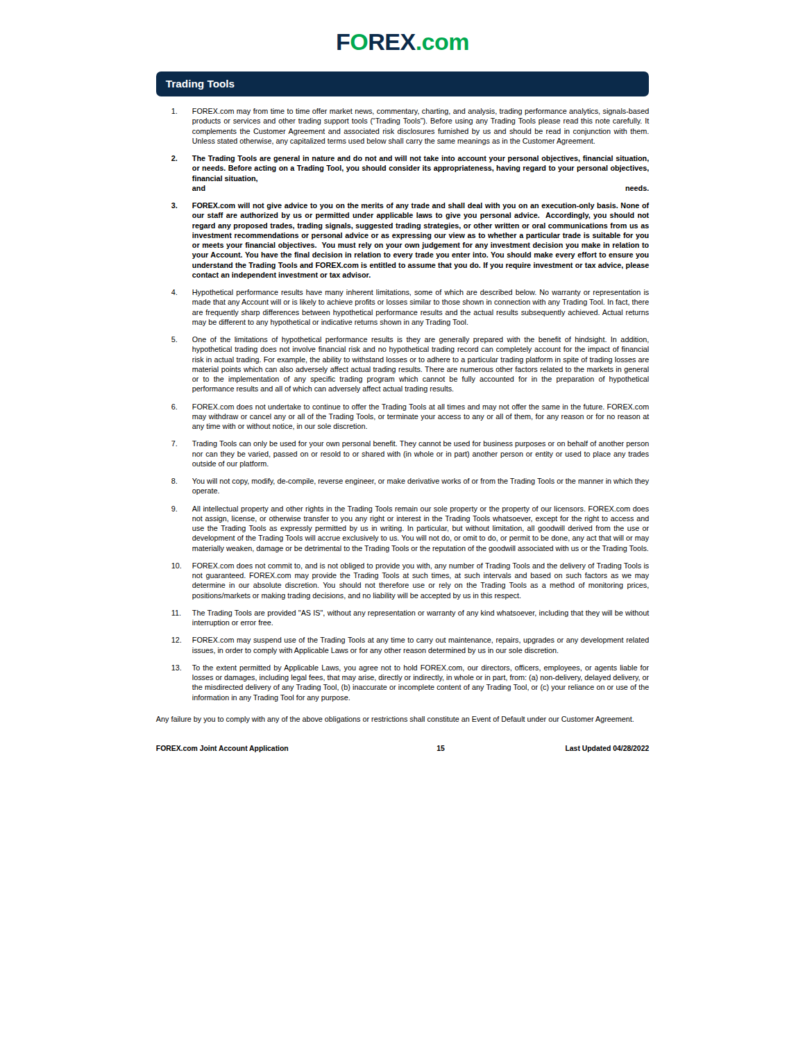FOREX.com
Trading Tools
FOREX.com may from time to time offer market news, commentary, charting, and analysis, trading performance analytics, signals-based products or services and other trading support tools (“Trading Tools”). Before using any Trading Tools please read this note carefully. It complements the Customer Agreement and associated risk disclosures furnished by us and should be read in conjunction with them. Unless stated otherwise, any capitalized terms used below shall carry the same meanings as in the Customer Agreement.
The Trading Tools are general in nature and do not and will not take into account your personal objectives, financial situation, or needs. Before acting on a Trading Tool, you should consider its appropriateness, having regard to your personal objectives, financial situation, and needs.
FOREX.com will not give advice to you on the merits of any trade and shall deal with you on an execution-only basis. None of our staff are authorized by us or permitted under applicable laws to give you personal advice. Accordingly, you should not regard any proposed trades, trading signals, suggested trading strategies, or other written or oral communications from us as investment recommendations or personal advice or as expressing our view as to whether a particular trade is suitable for you or meets your financial objectives. You must rely on your own judgement for any investment decision you make in relation to your Account. You have the final decision in relation to every trade you enter into. You should make every effort to ensure you understand the Trading Tools and FOREX.com is entitled to assume that you do. If you require investment or tax advice, please contact an independent investment or tax advisor.
Hypothetical performance results have many inherent limitations, some of which are described below. No warranty or representation is made that any Account will or is likely to achieve profits or losses similar to those shown in connection with any Trading Tool. In fact, there are frequently sharp differences between hypothetical performance results and the actual results subsequently achieved. Actual returns may be different to any hypothetical or indicative returns shown in any Trading Tool.
One of the limitations of hypothetical performance results is they are generally prepared with the benefit of hindsight. In addition, hypothetical trading does not involve financial risk and no hypothetical trading record can completely account for the impact of financial risk in actual trading. For example, the ability to withstand losses or to adhere to a particular trading platform in spite of trading losses are material points which can also adversely affect actual trading results. There are numerous other factors related to the markets in general or to the implementation of any specific trading program which cannot be fully accounted for in the preparation of hypothetical performance results and all of which can adversely affect actual trading results.
FOREX.com does not undertake to continue to offer the Trading Tools at all times and may not offer the same in the future. FOREX.com may withdraw or cancel any or all of the Trading Tools, or terminate your access to any or all of them, for any reason or for no reason at any time with or without notice, in our sole discretion.
Trading Tools can only be used for your own personal benefit. They cannot be used for business purposes or on behalf of another person nor can they be varied, passed on or resold to or shared with (in whole or in part) another person or entity or used to place any trades outside of our platform.
You will not copy, modify, de-compile, reverse engineer, or make derivative works of or from the Trading Tools or the manner in which they operate.
All intellectual property and other rights in the Trading Tools remain our sole property or the property of our licensors. FOREX.com does not assign, license, or otherwise transfer to you any right or interest in the Trading Tools whatsoever, except for the right to access and use the Trading Tools as expressly permitted by us in writing. In particular, but without limitation, all goodwill derived from the use or development of the Trading Tools will accrue exclusively to us. You will not do, or omit to do, or permit to be done, any act that will or may materially weaken, damage or be detrimental to the Trading Tools or the reputation of the goodwill associated with us or the Trading Tools.
FOREX.com does not commit to, and is not obliged to provide you with, any number of Trading Tools and the delivery of Trading Tools is not guaranteed. FOREX.com may provide the Trading Tools at such times, at such intervals and based on such factors as we may determine in our absolute discretion. You should not therefore use or rely on the Trading Tools as a method of monitoring prices, positions/markets or making trading decisions, and no liability will be accepted by us in this respect.
The Trading Tools are provided "AS IS", without any representation or warranty of any kind whatsoever, including that they will be without interruption or error free.
FOREX.com may suspend use of the Trading Tools at any time to carry out maintenance, repairs, upgrades or any development related issues, in order to comply with Applicable Laws or for any other reason determined by us in our sole discretion.
To the extent permitted by Applicable Laws, you agree not to hold FOREX.com, our directors, officers, employees, or agents liable for losses or damages, including legal fees, that may arise, directly or indirectly, in whole or in part, from: (a) non-delivery, delayed delivery, or the misdirected delivery of any Trading Tool, (b) inaccurate or incomplete content of any Trading Tool, or (c) your reliance on or use of the information in any Trading Tool for any purpose.
Any failure by you to comply with any of the above obligations or restrictions shall constitute an Event of Default under our Customer Agreement.
FOREX.com Joint Account Application
15
Last Updated 04/28/2022